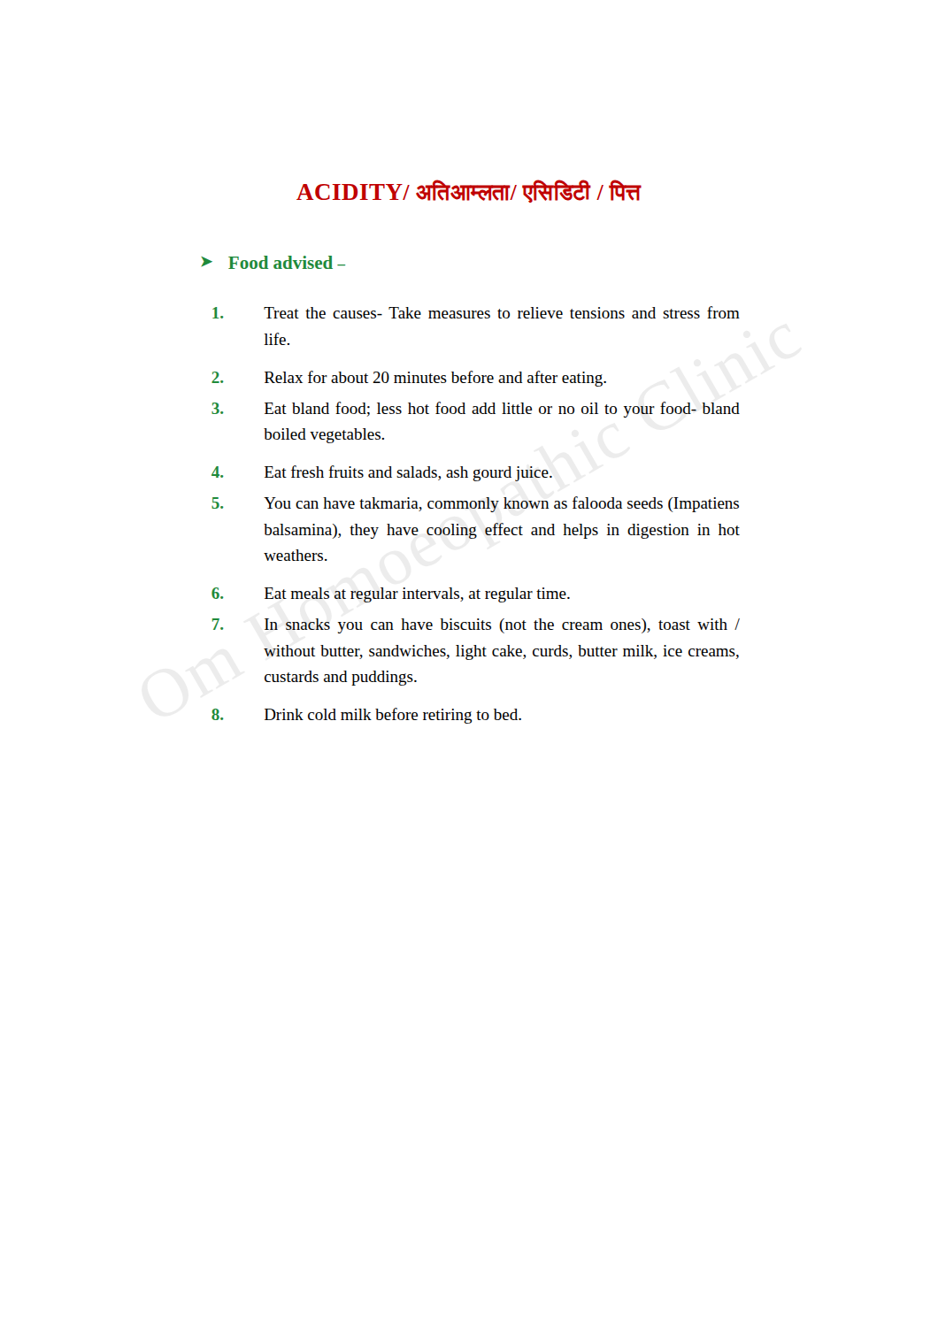Om Homoeopathic Clinic
ACIDITY/ अतिआम्लता/ एसिडिटी / पित्त
Food advised –
Treat the causes- Take measures to relieve tensions and stress from life.
Relax for about 20 minutes before and after eating.
Eat bland food; less hot food add little or no oil to your food- bland boiled vegetables.
Eat fresh fruits and salads, ash gourd juice.
You can have takmaria, commonly known as falooda seeds (Impatiens balsamina), they have cooling effect and helps in digestion in hot weathers.
Eat meals at regular intervals, at regular time.
In snacks you can have biscuits (not the cream ones), toast with / without butter, sandwiches, light cake, curds, butter milk, ice creams, custards and puddings.
Drink cold milk before retiring to bed.